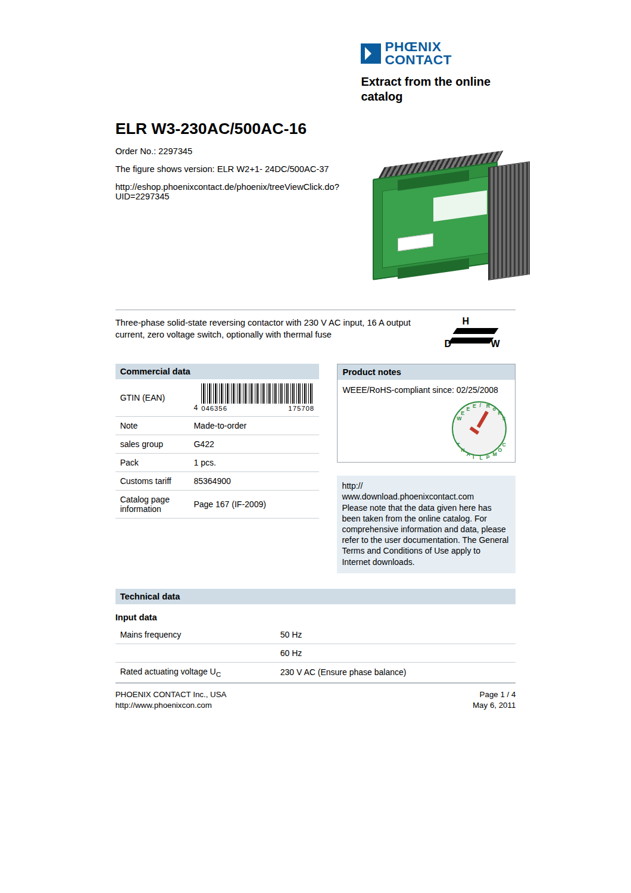PHŒNIX CONTACT
Extract from the online catalog
ELR W3-230AC/500AC-16
Order No.: 2297345
The figure shows version: ELR W2+1- 24DC/500AC-37
http://eshop.phoenixcontact.de/phoenix/treeViewClick.do?UID=2297345
Three-phase solid-state reversing contactor with 230 V AC input, 16 A output current, zero voltage switch, optionally with thermal fuse
H
D W
Commercial data
| GTIN (EAN) | 4 046356 175708 |
| Note | Made-to-order |
| sales group | G422 |
| Pack | 1 pcs. |
| Customs tariff | 85364900 |
| Catalog page information | Page 167 (IF-2009) |
Product notes
WEEE/RoHS-compliant since: 02/25/2008
W E E E / R o H S C O M P L I A N T
http://
www.download.phoenixcontact.com
Please note that the data given here has been taken from the online catalog. For comprehensive information and data, please refer to the user documentation. The General Terms and Conditions of Use apply to Internet downloads.
Technical data
Input data
| Mains frequency | 50 Hz |
| | 60 Hz |
| Rated actuating voltage U C | 230 V AC (Ensure phase balance) |
PHOENIX CONTACT Inc., USA
http://www.phoenixcon.com
Page 1 / 4
May 6, 2011